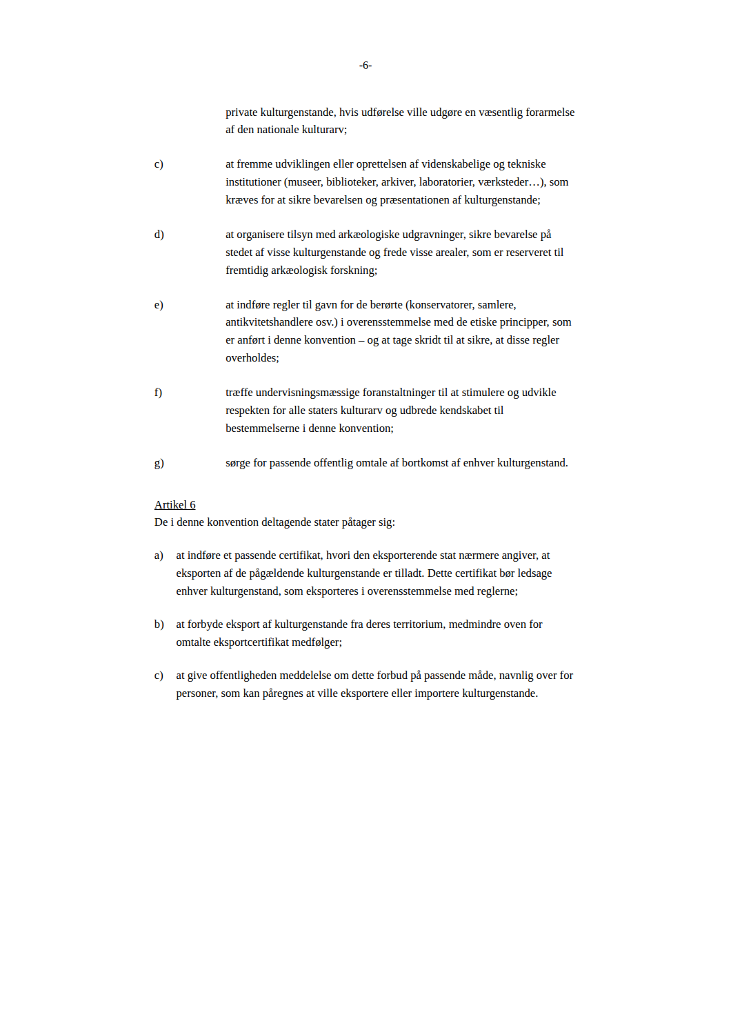-6-
private kulturgenstande, hvis udførelse ville udgøre en væsentlig forarmelse af den nationale kulturarv;
c) at fremme udviklingen eller oprettelsen af videnskabelige og tekniske institutioner (museer, biblioteker, arkiver, laboratorier, værksteder…), som kræves for at sikre bevarelsen og præsentationen af kulturgenstande;
d) at organisere tilsyn med arkæologiske udgravninger, sikre bevarelse på stedet af visse kulturgenstande og frede visse arealer, som er reserveret til fremtidig arkæologisk forskning;
e) at indføre regler til gavn for de berørte (konservatorer, samlere, antikvitetshandlere osv.) i overensstemmelse med de etiske principper, som er anført i denne konvention – og at tage skridt til at sikre, at disse regler overholdes;
f) træffe undervisningsmæssige foranstaltninger til at stimulere og udvikle respekten for alle staters kulturarv og udbrede kendskabet til bestemmelserne i denne konvention;
g) sørge for passende offentlig omtale af bortkomst af enhver kulturgenstand.
Artikel 6
De i denne konvention deltagende stater påtager sig:
a) at indføre et passende certifikat, hvori den eksporterende stat nærmere angiver, at eksporten af de pågældende kulturgenstande er tilladt. Dette certifikat bør ledsage enhver kulturgenstand, som eksporteres i overensstemmelse med reglerne;
b) at forbyde eksport af kulturgenstande fra deres territorium, medmindre oven for omtalte eksportcertifikat medfølger;
c) at give offentligheden meddelelse om dette forbud på passende måde, navnlig over for personer, som kan påregnes at ville eksportere eller importere kulturgenstande.